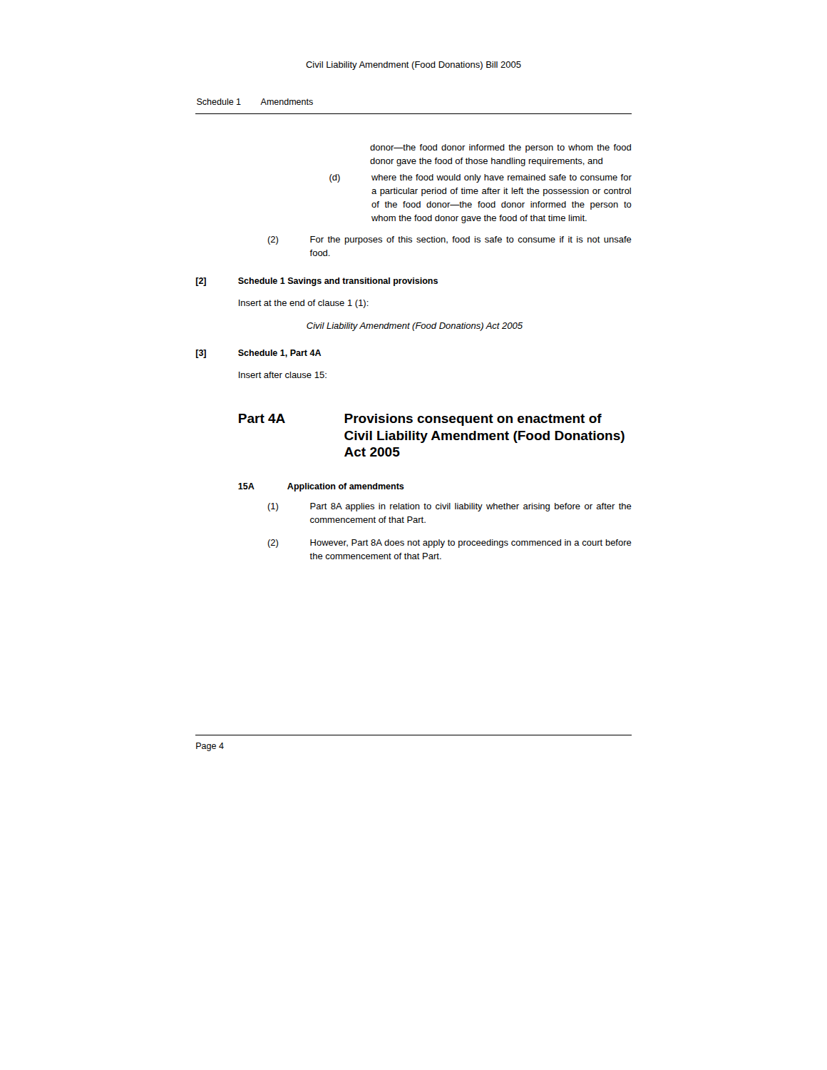Civil Liability Amendment (Food Donations) Bill 2005
Schedule 1 Amendments
donor—the food donor informed the person to whom the food donor gave the food of those handling requirements, and
(d) where the food would only have remained safe to consume for a particular period of time after it left the possession or control of the food donor—the food donor informed the person to whom the food donor gave the food of that time limit.
(2) For the purposes of this section, food is safe to consume if it is not unsafe food.
[2] Schedule 1 Savings and transitional provisions
Insert at the end of clause 1 (1):
Civil Liability Amendment (Food Donations) Act 2005
[3] Schedule 1, Part 4A
Insert after clause 15:
Part 4A Provisions consequent on enactment of Civil Liability Amendment (Food Donations) Act 2005
15A Application of amendments
(1) Part 8A applies in relation to civil liability whether arising before or after the commencement of that Part.
(2) However, Part 8A does not apply to proceedings commenced in a court before the commencement of that Part.
Page 4